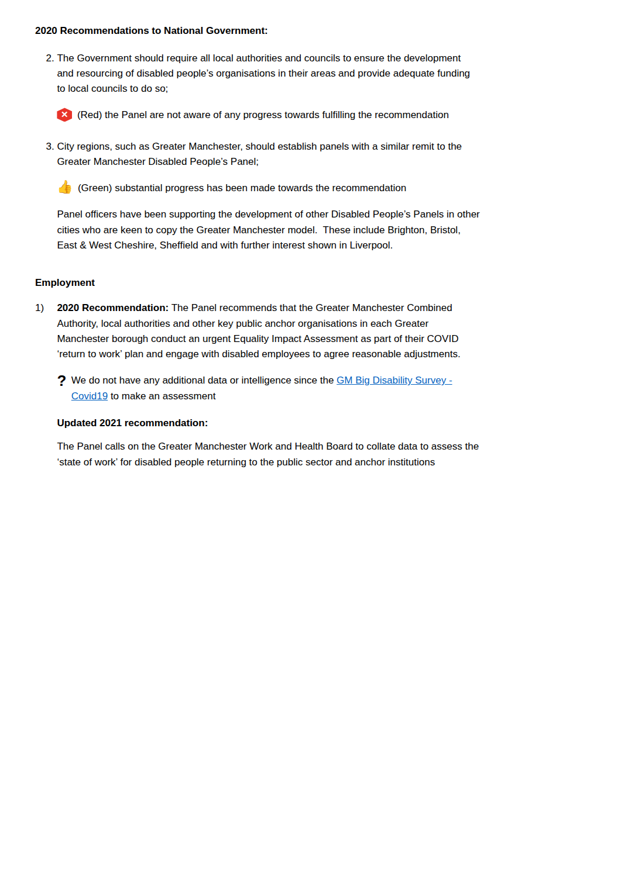2020 Recommendations to National Government:
The Government should require all local authorities and councils to ensure the development and resourcing of disabled people’s organisations in their areas and provide adequate funding to local councils to do so;
✕ (Red) the Panel are not aware of any progress towards fulfilling the recommendation
City regions, such as Greater Manchester, should establish panels with a similar remit to the Greater Manchester Disabled People’s Panel;
👍 (Green) substantial progress has been made towards the recommendation
Panel officers have been supporting the development of other Disabled People’s Panels in other cities who are keen to copy the Greater Manchester model. These include Brighton, Bristol, East & West Cheshire, Sheffield and with further interest shown in Liverpool.
Employment
2020 Recommendation: The Panel recommends that the Greater Manchester Combined Authority, local authorities and other key public anchor organisations in each Greater Manchester borough conduct an urgent Equality Impact Assessment as part of their COVID ‘return to work’ plan and engage with disabled employees to agree reasonable adjustments.
? We do not have any additional data or intelligence since the GM Big Disability Survey - Covid19 to make an assessment
Updated 2021 recommendation:
The Panel calls on the Greater Manchester Work and Health Board to collate data to assess the ‘state of work’ for disabled people returning to the public sector and anchor institutions